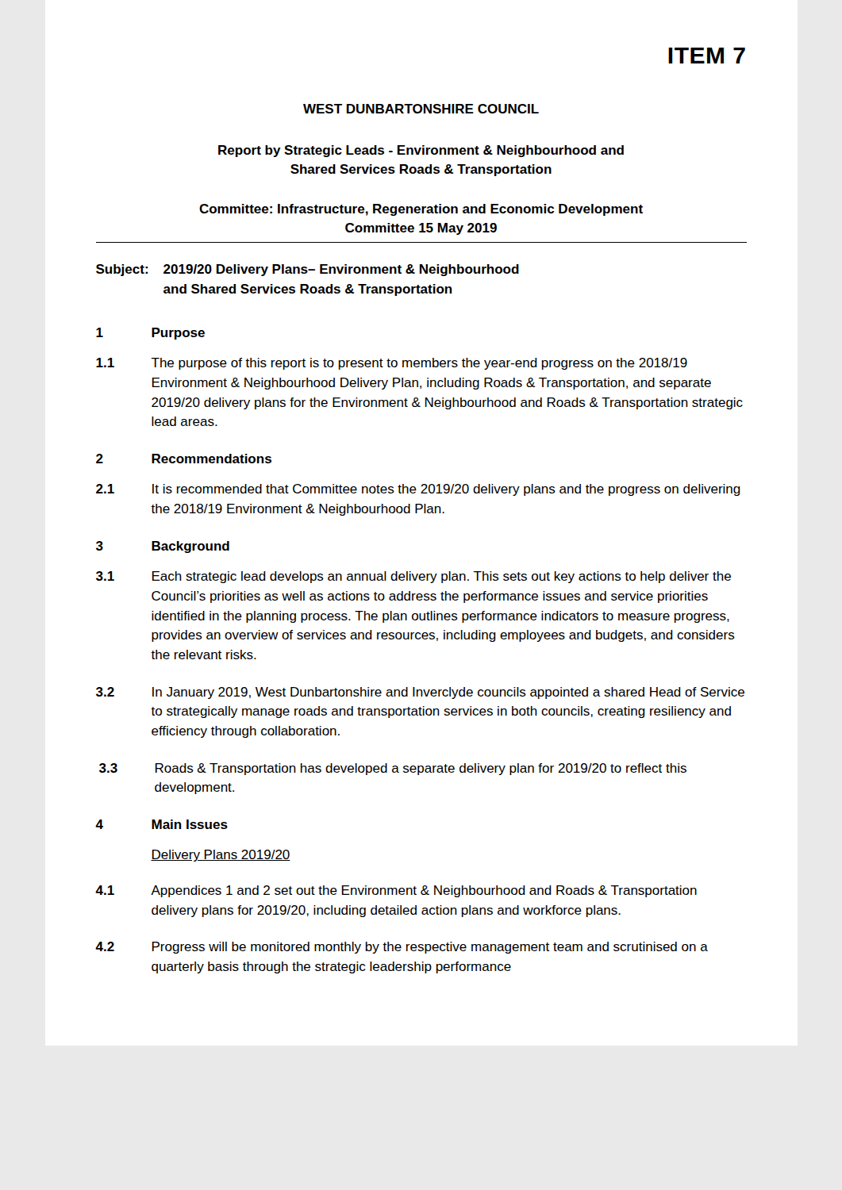ITEM 7
WEST DUNBARTONSHIRE COUNCIL
Report by Strategic Leads - Environment & Neighbourhood and
Shared Services Roads & Transportation
Committee: Infrastructure, Regeneration and Economic Development
Committee 15 May 2019
Subject: 2019/20 Delivery Plans– Environment & Neighbourhood
and Shared Services Roads & Transportation
1 Purpose
1.1 The purpose of this report is to present to members the year-end progress on the 2018/19 Environment & Neighbourhood Delivery Plan, including Roads & Transportation, and separate 2019/20 delivery plans for the Environment & Neighbourhood and Roads & Transportation strategic lead areas.
2 Recommendations
2.1 It is recommended that Committee notes the 2019/20 delivery plans and the progress on delivering the 2018/19 Environment & Neighbourhood Plan.
3 Background
3.1 Each strategic lead develops an annual delivery plan. This sets out key actions to help deliver the Council’s priorities as well as actions to address the performance issues and service priorities identified in the planning process. The plan outlines performance indicators to measure progress, provides an overview of services and resources, including employees and budgets, and considers the relevant risks.
3.2 In January 2019, West Dunbartonshire and Inverclyde councils appointed a shared Head of Service to strategically manage roads and transportation services in both councils, creating resiliency and efficiency through collaboration.
3.3 Roads & Transportation has developed a separate delivery plan for 2019/20 to reflect this development.
4 Main Issues
Delivery Plans 2019/20
4.1 Appendices 1 and 2 set out the Environment & Neighbourhood and Roads & Transportation delivery plans for 2019/20, including detailed action plans and workforce plans.
4.2 Progress will be monitored monthly by the respective management team and scrutinised on a quarterly basis through the strategic leadership performance